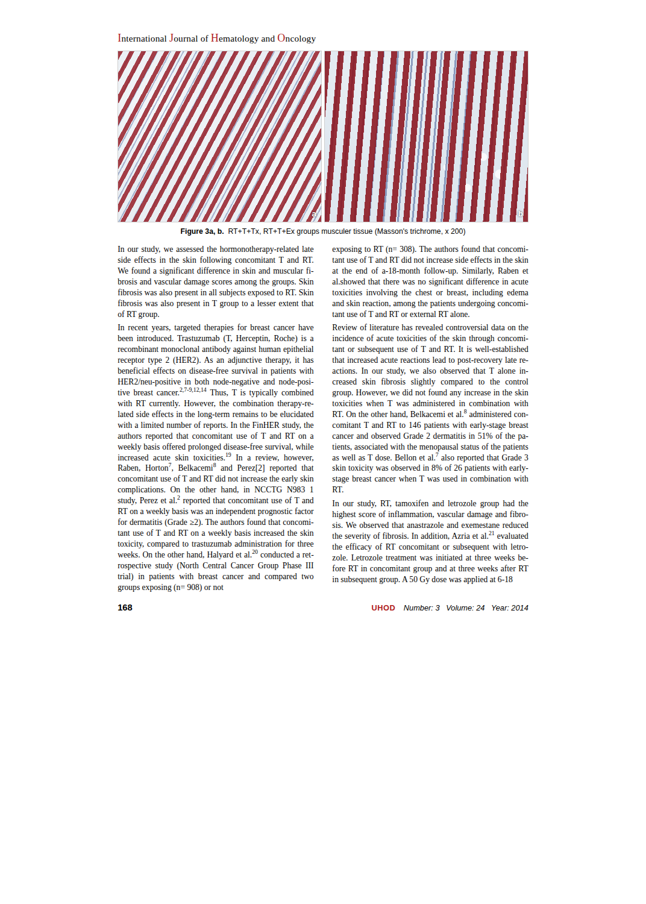International Journal of Hematology and Oncology
a
b
Figure 3a, b. RT+T+Tx, RT+T+Ex groups musculer tissue (Masson's trichrome, x 200)
In our study, we assessed the hormonotherapy-related late side effects in the skin following concomitant T and RT. We found a significant difference in skin and muscular fibrosis and vascular damage scores among the groups. Skin fibrosis was also present in all subjects exposed to RT. Skin fibrosis was also present in T group to a lesser extent that of RT group.
In recent years, targeted therapies for breast cancer have been introduced. Trastuzumab (T, Herceptin, Roche) is a recombinant monoclonal antibody against human epithelial receptor type 2 (HER2). As an adjunctive therapy, it has beneficial effects on disease-free survival in patients with HER2/neu-positive in both node-negative and node-positive breast cancer.2,7-9,12,14 Thus, T is typically combined with RT currently. However, the combination therapy-related side effects in the long-term remains to be elucidated with a limited number of reports. In the FinHER study, the authors reported that concomitant use of T and RT on a weekly basis offered prolonged disease-free survival, while increased acute skin toxicities.19 In a review, however, Raben, Horton7, Belkacemi8 and Perez[2] reported that concomitant use of T and RT did not increase the early skin complications. On the other hand, in NCCTG N983 1 study, Perez et al.2 reported that concomitant use of T and RT on a weekly basis was an independent prognostic factor for dermatitis (Grade ≥2). The authors found that concomitant use of T and RT on a weekly basis increased the skin toxicity, compared to trastuzumab administration for three weeks. On the other hand, Halyard et al.20 conducted a retrospective study (North Central Cancer Group Phase III trial) in patients with breast cancer and compared two groups exposing (n= 908) or not
exposing to RT (n= 308). The authors found that concomitant use of T and RT did not increase side effects in the skin at the end of a-18-month follow-up. Similarly, Raben et al.showed that there was no significant difference in acute toxicities involving the chest or breast, including edema and skin reaction, among the patients undergoing concomitant use of T and RT or external RT alone.
Review of literature has revealed controversial data on the incidence of acute toxicities of the skin through concomitant or subsequent use of T and RT. It is well-established that increased acute reactions lead to post-recovery late reactions. In our study, we also observed that T alone increased skin fibrosis slightly compared to the control group. However, we did not found any increase in the skin toxicities when T was administered in combination with RT. On the other hand, Belkacemi et al.8 administered concomitant T and RT to 146 patients with early-stage breast cancer and observed Grade 2 dermatitis in 51% of the patients, associated with the menopausal status of the patients as well as T dose. Bellon et al.7 also reported that Grade 3 skin toxicity was observed in 8% of 26 patients with early-stage breast cancer when T was used in combination with RT.
In our study, RT, tamoxifen and letrozole group had the highest score of inflammation, vascular damage and fibrosis. We observed that anastrazole and exemestane reduced the severity of fibrosis. In addition, Azria et al.21 evaluated the efficacy of RT concomitant or subsequent with letrozole. Letrozole treatment was initiated at three weeks before RT in concomitant group and at three weeks after RT in subsequent group. A 50 Gy dose was applied at 6-18
168
UHOD Number: 3 Volume: 24 Year: 2014